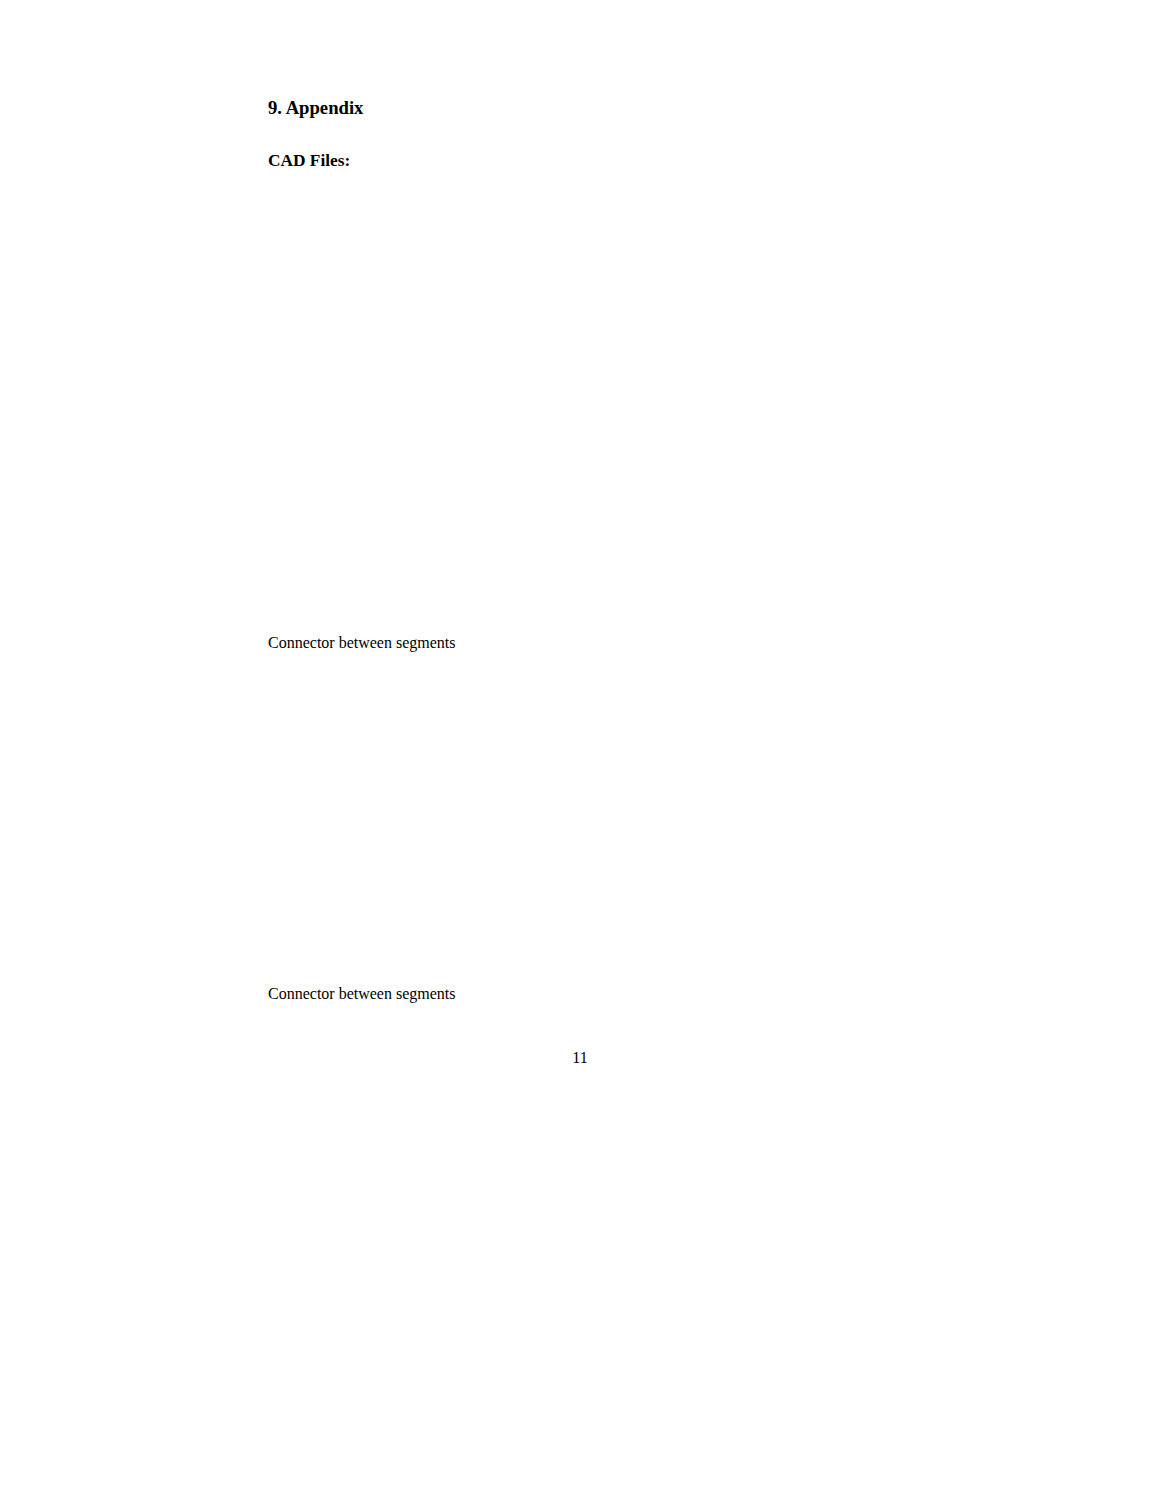9. Appendix
CAD Files:
Connector between segments
Connector between segments
11